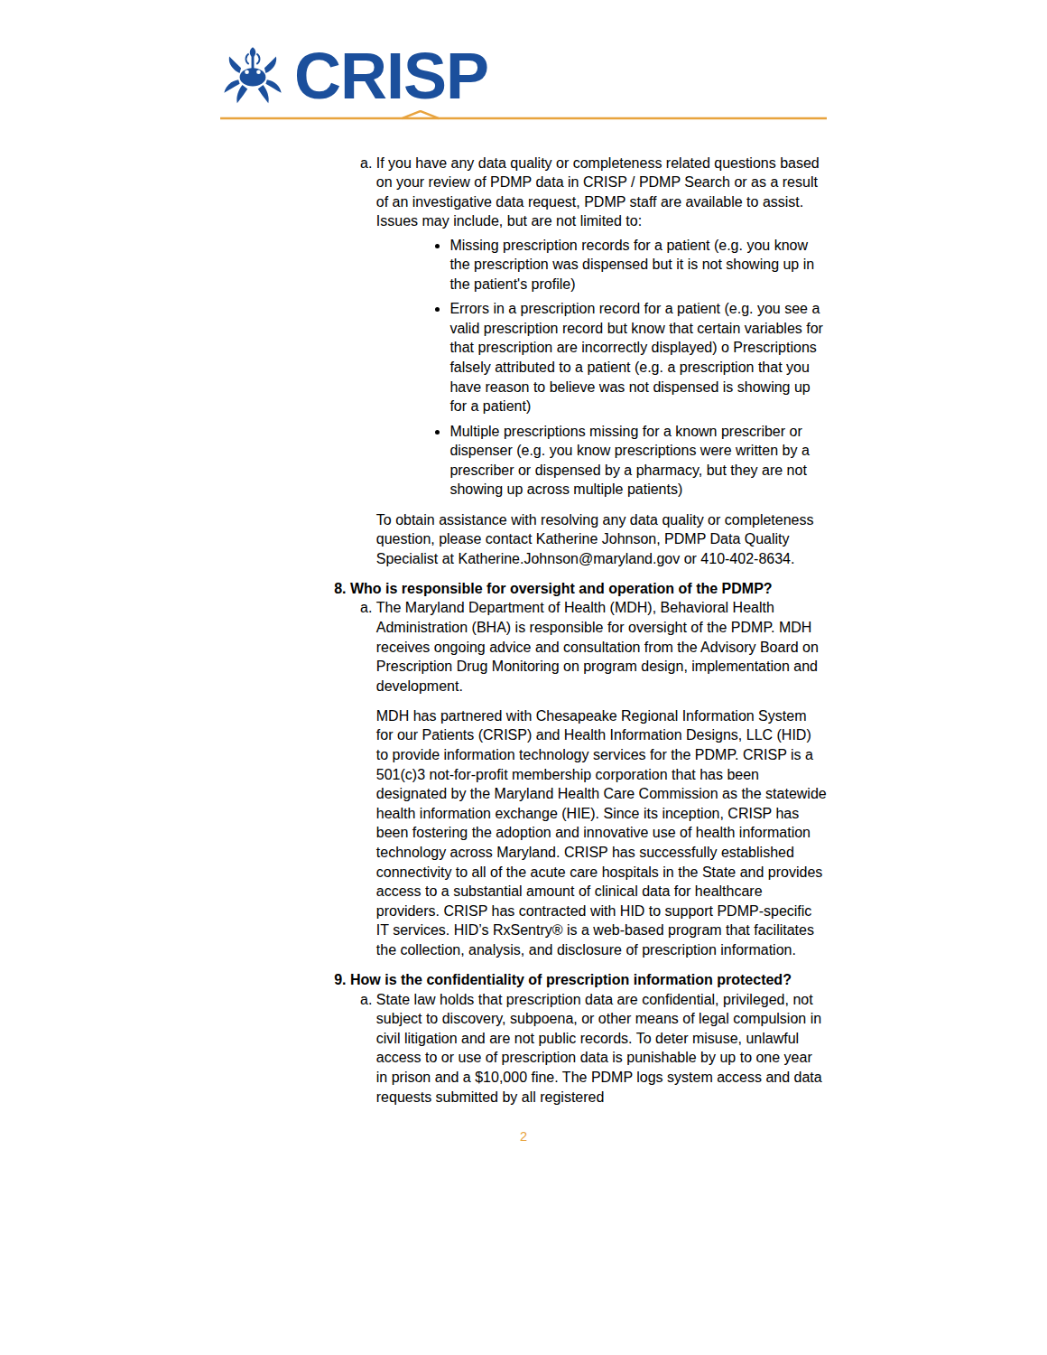CRISP
If you have any data quality or completeness related questions based on your review of PDMP data in CRISP / PDMP Search or as a result of an investigative data request, PDMP staff are available to assist. Issues may include, but are not limited to:
Missing prescription records for a patient (e.g. you know the prescription was dispensed but it is not showing up in the patient's profile)
Errors in a prescription record for a patient (e.g. you see a valid prescription record but know that certain variables for that prescription are incorrectly displayed) o Prescriptions falsely attributed to a patient (e.g. a prescription that you have reason to believe was not dispensed is showing up for a patient)
Multiple prescriptions missing for a known prescriber or dispenser (e.g. you know prescriptions were written by a prescriber or dispensed by a pharmacy, but they are not showing up across multiple patients)
To obtain assistance with resolving any data quality or completeness question, please contact Katherine Johnson, PDMP Data Quality Specialist at Katherine.Johnson@maryland.gov or 410-402-8634.
Who is responsible for oversight and operation of the PDMP?
The Maryland Department of Health (MDH), Behavioral Health Administration (BHA) is responsible for oversight of the PDMP. MDH receives ongoing advice and consultation from the Advisory Board on Prescription Drug Monitoring on program design, implementation and development.
MDH has partnered with Chesapeake Regional Information System for our Patients (CRISP) and Health Information Designs, LLC (HID) to provide information technology services for the PDMP. CRISP is a 501(c)3 not-for-profit membership corporation that has been designated by the Maryland Health Care Commission as the statewide health information exchange (HIE). Since its inception, CRISP has been fostering the adoption and innovative use of health information technology across Maryland. CRISP has successfully established connectivity to all of the acute care hospitals in the State and provides access to a substantial amount of clinical data for healthcare providers. CRISP has contracted with HID to support PDMP-specific IT services. HID’s RxSentry® is a web-based program that facilitates the collection, analysis, and disclosure of prescription information.
How is the confidentiality of prescription information protected?
State law holds that prescription data are confidential, privileged, not subject to discovery, subpoena, or other means of legal compulsion in civil litigation and are not public records. To deter misuse, unlawful access to or use of prescription data is punishable by up to one year in prison and a $10,000 fine. The PDMP logs system access and data requests submitted by all registered
2